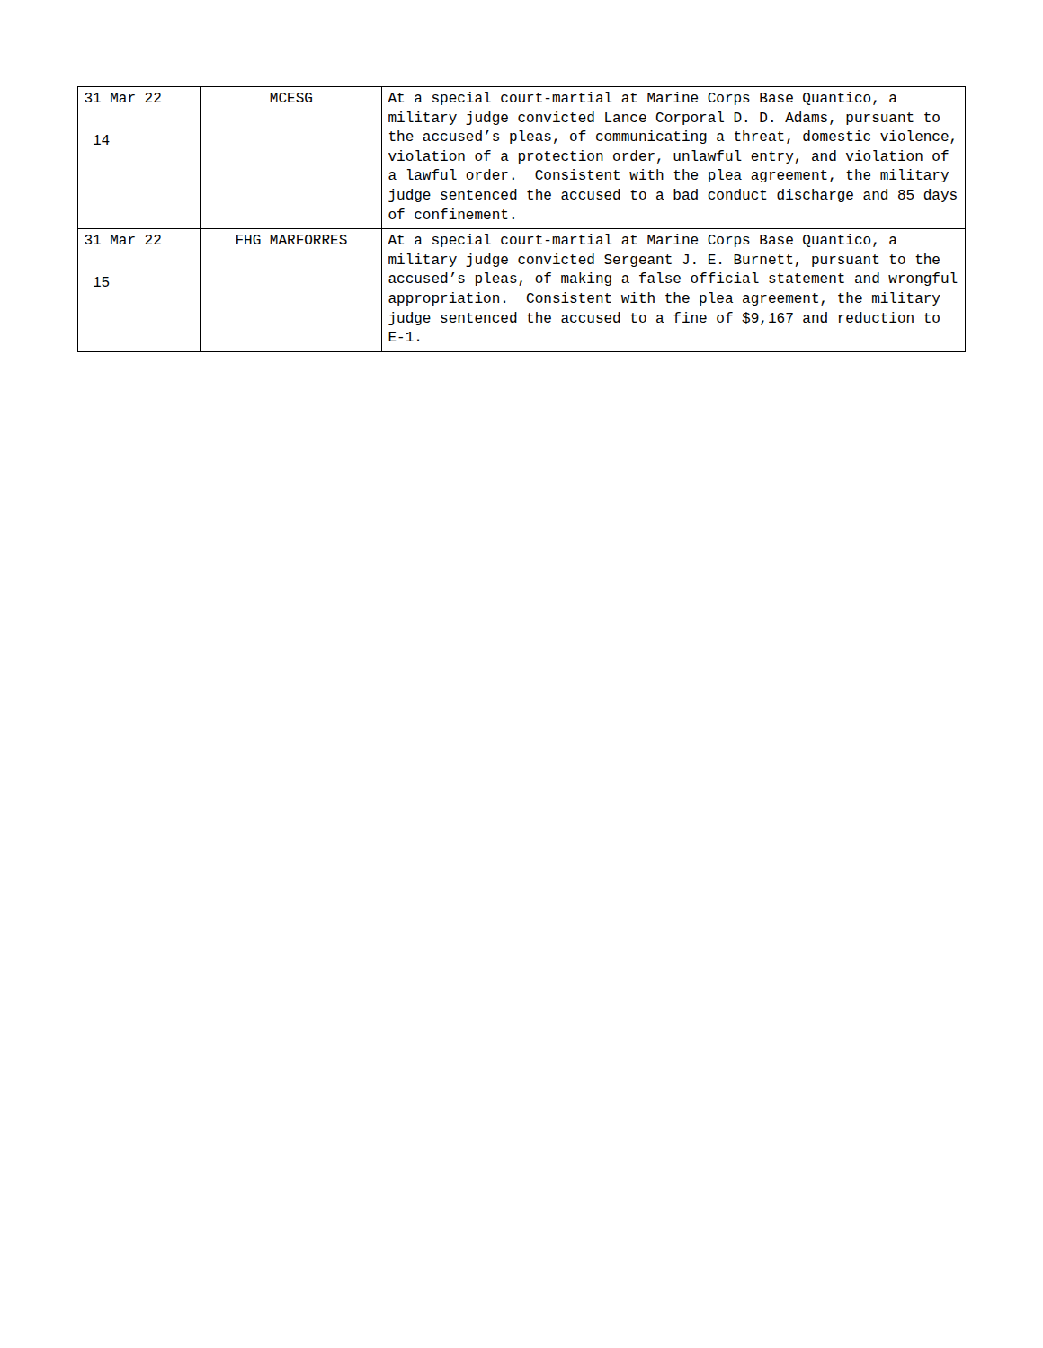| 31 Mar 22 14 | MCESG | At a special court-martial at Marine Corps Base Quantico, a military judge convicted Lance Corporal D. D. Adams, pursuant to the accused’s pleas, of communicating a threat, domestic violence, violation of a protection order, unlawful entry, and violation of a lawful order. Consistent with the plea agreement, the military judge sentenced the accused to a bad conduct discharge and 85 days of confinement. |
| 31 Mar 22 15 | FHG MARFORRES | At a special court-martial at Marine Corps Base Quantico, a military judge convicted Sergeant J. E. Burnett, pursuant to the accused’s pleas, of making a false official statement and wrongful appropriation. Consistent with the plea agreement, the military judge sentenced the accused to a fine of $9,167 and reduction to E-1. |